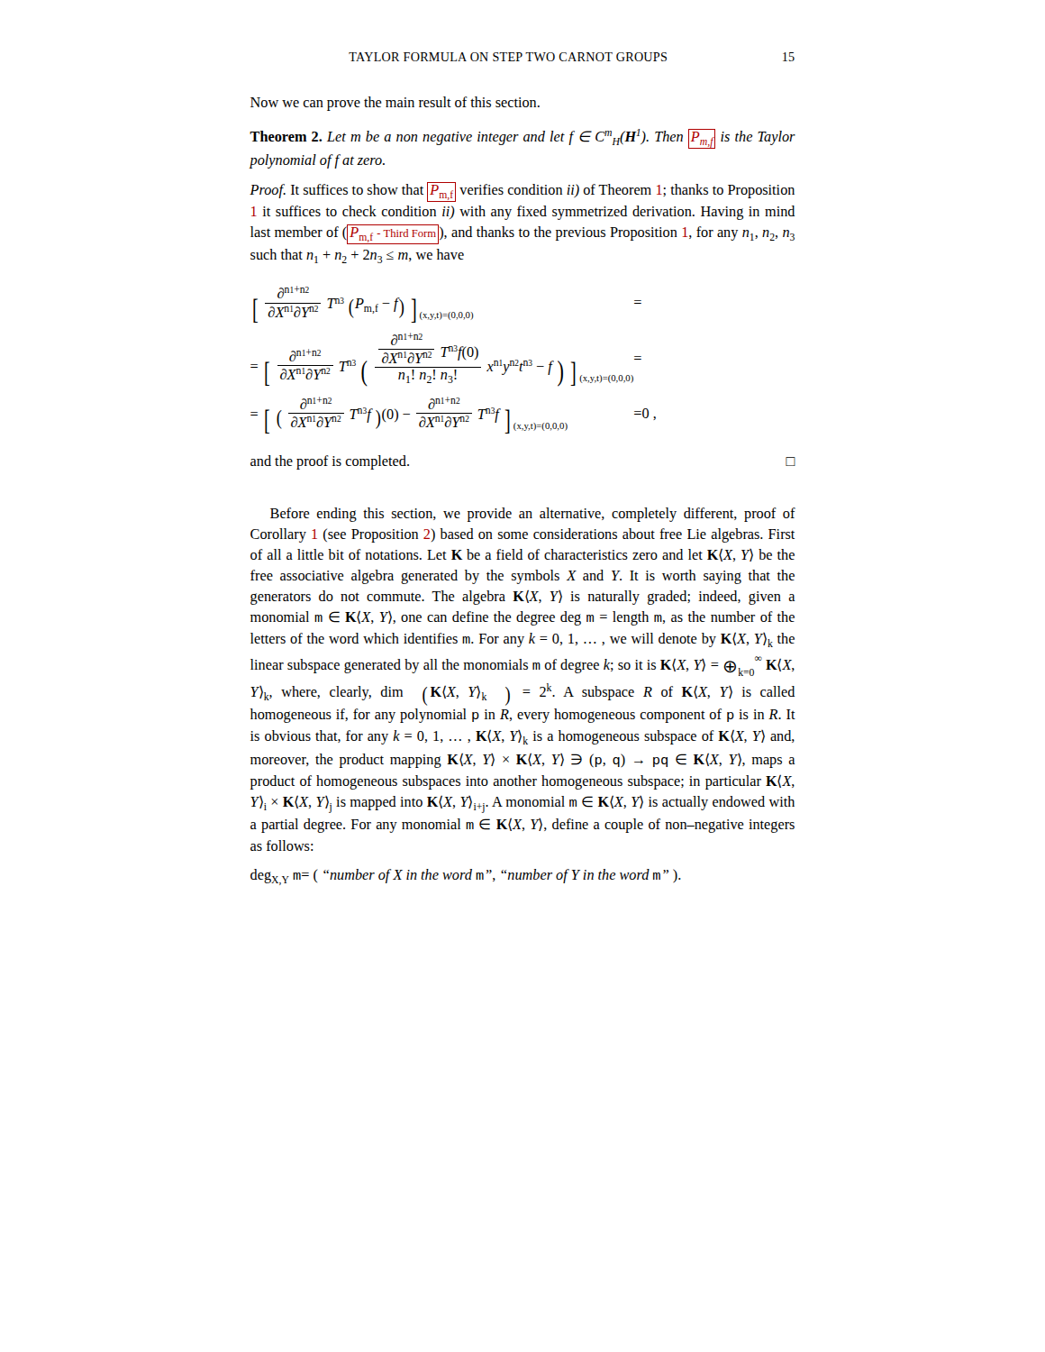TAYLOR FORMULA ON STEP TWO CARNOT GROUPS 15
Now we can prove the main result of this section.
Theorem 2. Let m be a non negative integer and let f ∈ CmH(H 1). Then Pm,f is the Taylor polynomial of f at zero.
Proof. It suffices to show that Pm,f verifies condition ii) of Theorem 1; thanks to Proposition 1 it suffices to check condition ii) with any fixed symmetrized derivation. Having in mind last member of (Pm,f - Third Form), and thanks to the previous Proposition 1, for any n 1, n 2, n 3 such that n 1 + n 2 + 2n 3 ≤ m, we have
| [ ∂ n 1 +n 2 ∂ X n 1 ∂ Y n 2 T n 3 ( P m,f − f ) ] (x,y,t)=(0,0,0) | = | |
| = [ ∂ n 1 +n 2 ∂ X n 1 ∂ Y n 2 T n 3 ( ∂ n 1 +n 2 ∂ X n 1 ∂ Y n 2 T n 3 f (0) n 1 ! n 2 ! n 3 ! x n 1 y n 2 t n 3 − f ) ] (x,y,t)=(0,0,0) | = | |
| = [ ( ∂ n 1 +n 2 ∂ X n 1 ∂ Y n 2 T n 3 f ) (0) − ∂ n 1 +n 2 ∂ X n 1 ∂ Y n 2 T n 3 f ] (x,y,t)=(0,0,0) | = | 0 , |
and the proof is completed. □
Before ending this section, we provide an alternative, completely different, proof of Corollary 1 (see Proposition 2) based on some con­siderations about free Lie algebras. First of all a little bit of notations. Let K be a field of characteristics zero and let K⟨X, Y⟩ be the free as­sociative algebra generated by the symbols X and Y. It is worth saying that the generators do not commute. The algebra K⟨X, Y⟩ is natu­rally graded; indeed, given a monomial m ∈ K⟨X, Y⟩, one can define the degree deg m = length m, as the number of the letters of the word which identifies m. For any k = 0, 1, … , we will denote by K⟨X, Y⟩k the linear subspace generated by all the monomials m of degree k; so it is K⟨X, Y⟩ = ⊕k=0∞ K⟨X, Y⟩k, where, clearly, dim(K⟨X, Y⟩k) = 2k. A subspace R of K⟨X, Y⟩ is called homogeneous if, for any polyno­mial p in R, every homogeneous component of p is in R. It is obvious that, for any k = 0, 1, … , K⟨X, Y⟩k is a homogeneous subspace of K⟨X, Y⟩ and, moreover, the product mapping K⟨X, Y⟩ × K⟨X, Y⟩ ∋ (p, q) → pq ∈ K⟨X, Y⟩, maps a product of homogeneous subspaces into another homogeneous subspace; in particular K⟨X, Y⟩i × K⟨X, Y⟩j is mapped into K⟨X, Y⟩i+j. A monomial m ∈ K⟨X, Y⟩ is actually endowed with a partial degree. For any monomial m ∈ K⟨X, Y⟩, define a couple of non–negative integers as follows:
degX,Y m= ( “number of X in the word m”, “number of Y in the word m” ).